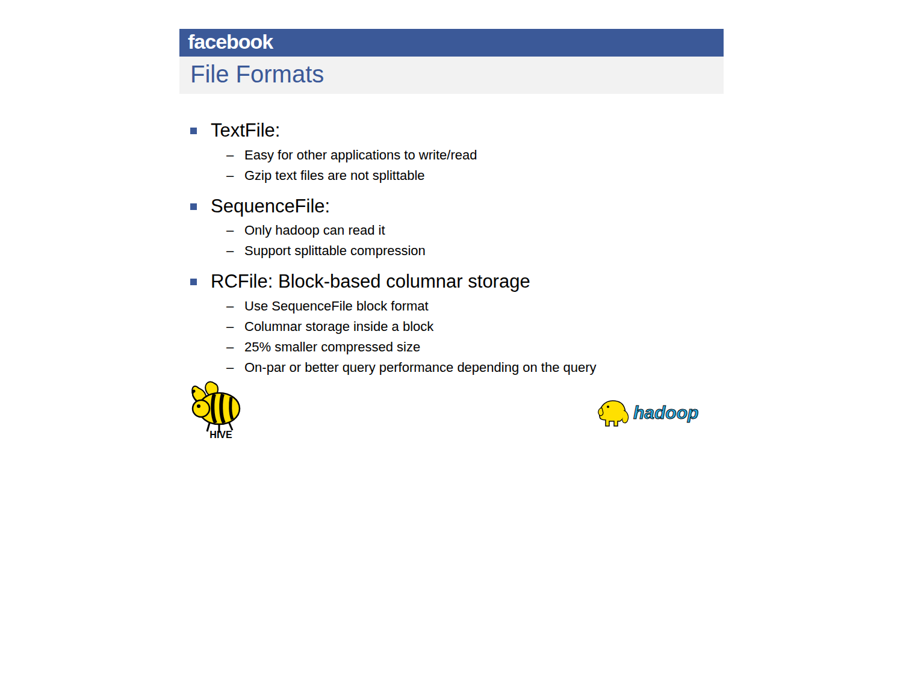facebook
File Formats
TextFile:
Easy for other applications to write/read
Gzip text files are not splittable
SequenceFile:
Only hadoop can read it
Support splittable compression
RCFile: Block-based columnar storage
Use SequenceFile block format
Columnar storage inside a block
25% smaller compressed size
On-par or better query performance depending on the query
HIVE hadoop